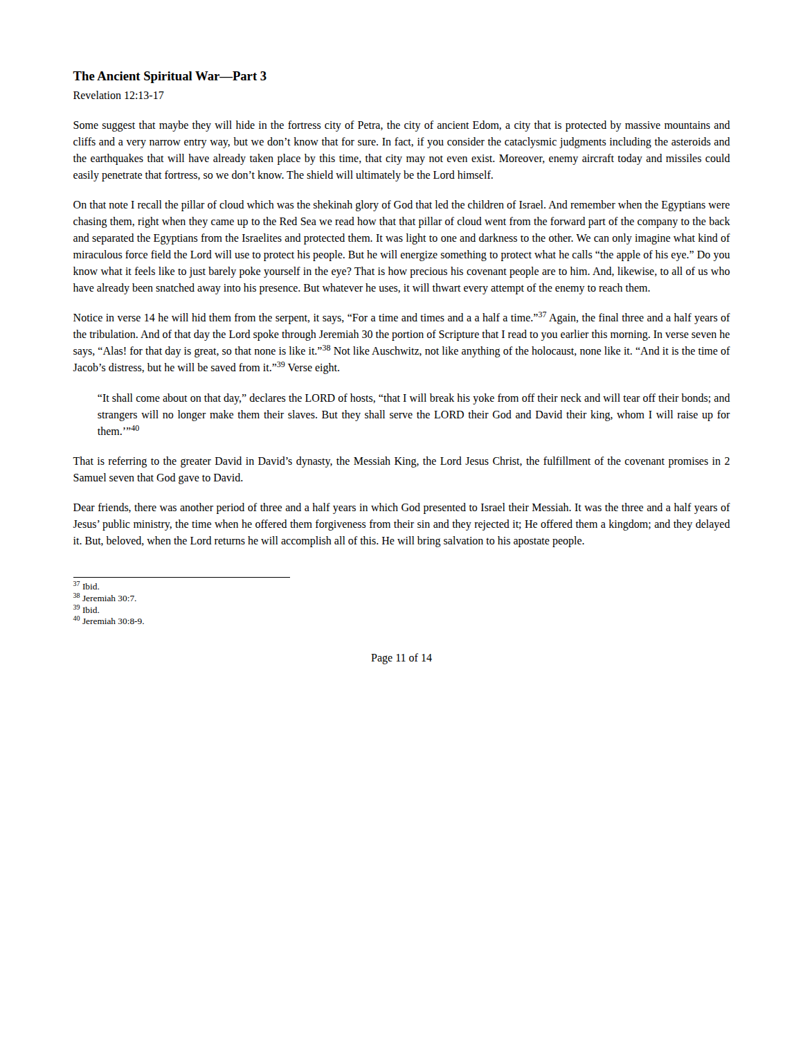The Ancient Spiritual War—Part 3
Revelation 12:13-17
Some suggest that maybe they will hide in the fortress city of Petra, the city of ancient Edom, a city that is protected by massive mountains and cliffs and a very narrow entry way, but we don’t know that for sure. In fact, if you consider the cataclysmic judgments including the asteroids and the earthquakes that will have already taken place by this time, that city may not even exist. Moreover, enemy aircraft today and missiles could easily penetrate that fortress, so we don’t know. The shield will ultimately be the Lord himself.
On that note I recall the pillar of cloud which was the shekinah glory of God that led the children of Israel. And remember when the Egyptians were chasing them, right when they came up to the Red Sea we read how that that pillar of cloud went from the forward part of the company to the back and separated the Egyptians from the Israelites and protected them. It was light to one and darkness to the other. We can only imagine what kind of miraculous force field the Lord will use to protect his people. But he will energize something to protect what he calls “the apple of his eye.” Do you know what it feels like to just barely poke yourself in the eye? That is how precious his covenant people are to him. And, likewise, to all of us who have already been snatched away into his presence. But whatever he uses, it will thwart every attempt of the enemy to reach them.
Notice in verse 14 he will hid them from the serpent, it says, “For a time and times and a a half a time.”37 Again, the final three and a half years of the tribulation. And of that day the Lord spoke through Jeremiah 30 the portion of Scripture that I read to you earlier this morning. In verse seven he says, “Alas! for that day is great, so that none is like it.”38 Not like Auschwitz, not like anything of the holocaust, none like it. “And it is the time of Jacob’s distress, but he will be saved from it.”39 Verse eight.
“It shall come about on that day,” declares the LORD of hosts, “that I will break his yoke from off their neck and will tear off their bonds; and strangers will no longer make them their slaves. But they shall serve the LORD their God and David their king, whom I will raise up for them.’”40
That is referring to the greater David in David’s dynasty, the Messiah King, the Lord Jesus Christ, the fulfillment of the covenant promises in 2 Samuel seven that God gave to David.
Dear friends, there was another period of three and a half years in which God presented to Israel their Messiah. It was the three and a half years of Jesus’ public ministry, the time when he offered them forgiveness from their sin and they rejected it; He offered them a kingdom; and they delayed it. But, beloved, when the Lord returns he will accomplish all of this. He will bring salvation to his apostate people.
37 Ibid.
38 Jeremiah 30:7.
39 Ibid.
40 Jeremiah 30:8-9.
Page 11 of 14